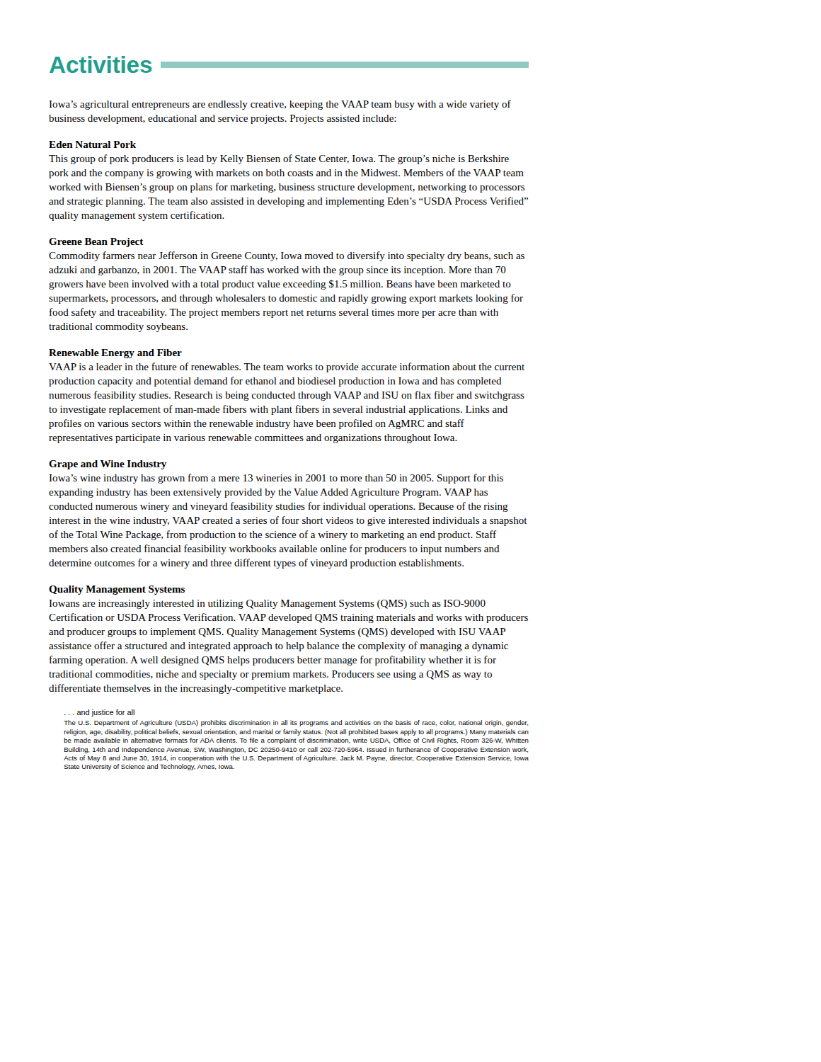Activities
Iowa’s agricultural entrepreneurs are endlessly creative, keeping the VAAP team busy with a wide variety of business development, educational and service projects. Projects assisted include:
Eden Natural Pork
This group of pork producers is lead by Kelly Biensen of State Center, Iowa. The group’s niche is Berkshire pork and the company is growing with markets on both coasts and in the Midwest. Members of the VAAP team worked with Biensen’s group on plans for marketing, business structure development, networking to processors and strategic planning. The team also assisted in developing and implementing Eden’s “USDA Process Verified” quality management system certification.
Greene Bean Project
Commodity farmers near Jefferson in Greene County, Iowa moved to diversify into specialty dry beans, such as adzuki and garbanzo, in 2001. The VAAP staff has worked with the group since its inception. More than 70 growers have been involved with a total product value exceeding $1.5 million. Beans have been marketed to supermarkets, processors, and through wholesalers to domestic and rapidly growing export markets looking for food safety and traceability. The project members report net returns several times more per acre than with traditional commodity soybeans.
Renewable Energy and Fiber
VAAP is a leader in the future of renewables. The team works to provide accurate information about the current production capacity and potential demand for ethanol and biodiesel production in Iowa and has completed numerous feasibility studies. Research is being conducted through VAAP and ISU on flax fiber and switchgrass to investigate replacement of man-made fibers with plant fibers in several industrial applications. Links and profiles on various sectors within the renewable industry have been profiled on AgMRC and staff representatives participate in various renewable committees and organizations throughout Iowa.
Grape and Wine Industry
Iowa’s wine industry has grown from a mere 13 wineries in 2001 to more than 50 in 2005. Support for this expanding industry has been extensively provided by the Value Added Agriculture Program. VAAP has conducted numerous winery and vineyard feasibility studies for individual operations. Because of the rising interest in the wine industry, VAAP created a series of four short videos to give interested individuals a snapshot of the Total Wine Package, from production to the science of a winery to marketing an end product. Staff members also created financial feasibility workbooks available online for producers to input numbers and determine outcomes for a winery and three different types of vineyard production establishments.
Quality Management Systems
Iowans are increasingly interested in utilizing Quality Management Systems (QMS) such as ISO-9000 Certification or USDA Process Verification. VAAP developed QMS training materials and works with producers and producer groups to implement QMS. Quality Management Systems (QMS) developed with ISU VAAP assistance offer a structured and integrated approach to help balance the complexity of managing a dynamic farming operation. A well designed QMS helps producers better manage for profitability whether it is for traditional commodities, niche and specialty or premium markets. Producers see using a QMS as way to differentiate themselves in the increasingly-competitive marketplace.
. . . and justice for all
The U.S. Department of Agriculture (USDA) prohibits discrimination in all its programs and activities on the basis of race, color, national origin, gender, religion, age, disability, political beliefs, sexual orientation, and marital or family status. (Not all prohibited bases apply to all programs.) Many materials can be made available in alternative formats for ADA clients. To file a complaint of discrimination, write USDA, Office of Civil Rights, Room 326-W, Whitten Building, 14th and Independence Avenue, SW, Washington, DC 20250-9410 or call 202-720-5964. Issued in furtherance of Cooperative Extension work, Acts of May 8 and June 30, 1914, in cooperation with the U.S. Department of Agriculture. Jack M. Payne, director, Cooperative Extension Service, Iowa State University of Science and Technology, Ames, Iowa.